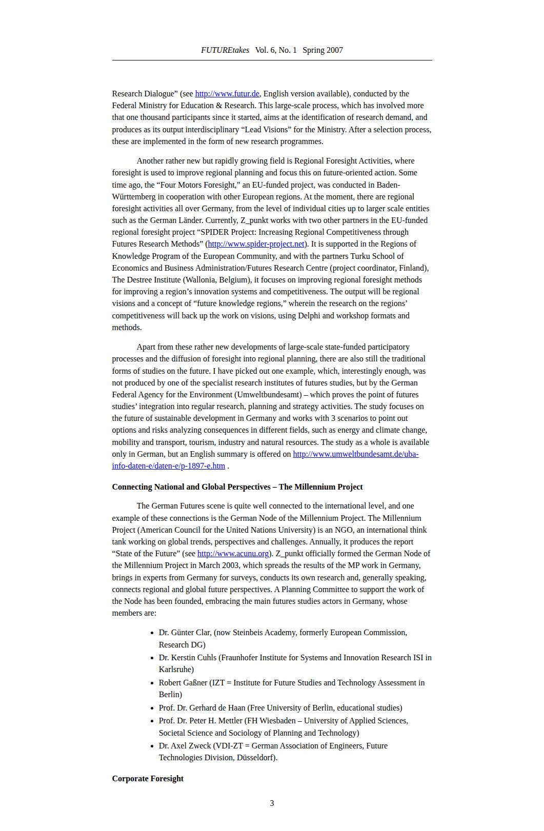FUTUREtakes Vol. 6, No. 1 Spring 2007
Research Dialogue” (see http://www.futur.de, English version available), conducted by the Federal Ministry for Education & Research. This large-scale process, which has involved more that one thousand participants since it started, aims at the identification of research demand, and produces as its output interdisciplinary “Lead Visions” for the Ministry. After a selection process, these are implemented in the form of new research programmes.
Another rather new but rapidly growing field is Regional Foresight Activities, where foresight is used to improve regional planning and focus this on future-oriented action. Some time ago, the “Four Motors Foresight,” an EU-funded project, was conducted in Baden-Württemberg in cooperation with other European regions. At the moment, there are regional foresight activities all over Germany, from the level of individual cities up to larger scale entities such as the German Länder. Currently, Z_punkt works with two other partners in the EU-funded regional foresight project “SPIDER Project: Increasing Regional Competitiveness through Futures Research Methods” (http://www.spider-project.net). It is supported in the Regions of Knowledge Program of the European Community, and with the partners Turku School of Economics and Business Administration/Futures Research Centre (project coordinator, Finland), The Destree Institute (Wallonia, Belgium), it focuses on improving regional foresight methods for improving a region’s innovation systems and competitiveness. The output will be regional visions and a concept of “future knowledge regions,” wherein the research on the regions’ competitiveness will back up the work on visions, using Delphi and workshop formats and methods.
Apart from these rather new developments of large-scale state-funded participatory processes and the diffusion of foresight into regional planning, there are also still the traditional forms of studies on the future. I have picked out one example, which, interestingly enough, was not produced by one of the specialist research institutes of futures studies, but by the German Federal Agency for the Environment (Umweltbundesamt) – which proves the point of futures studies’ integration into regular research, planning and strategy activities. The study focuses on the future of sustainable development in Germany and works with 3 scenarios to point out options and risks analyzing consequences in different fields, such as energy and climate change, mobility and transport, tourism, industry and natural resources. The study as a whole is available only in German, but an English summary is offered on http://www.umweltbundesamt.de/uba-info-daten-e/daten-e/p-1897-e.htm .
Connecting National and Global Perspectives – The Millennium Project
The German Futures scene is quite well connected to the international level, and one example of these connections is the German Node of the Millennium Project. The Millennium Project (American Council for the United Nations University) is an NGO, an international think tank working on global trends, perspectives and challenges. Annually, it produces the report “State of the Future” (see http://www.acunu.org). Z_punkt officially formed the German Node of the Millennium Project in March 2003, which spreads the results of the MP work in Germany, brings in experts from Germany for surveys, conducts its own research and, generally speaking, connects regional and global future perspectives. A Planning Committee to support the work of the Node has been founded, embracing the main futures studies actors in Germany, whose members are:
Dr. Günter Clar, (now Steinbeis Academy, formerly European Commission, Research DG)
Dr. Kerstin Cuhls (Fraunhofer Institute for Systems and Innovation Research ISI in Karlsruhe)
Robert Gaßner (IZT = Institute for Future Studies and Technology Assessment in Berlin)
Prof. Dr. Gerhard de Haan (Free University of Berlin, educational studies)
Prof. Dr. Peter H. Mettler (FH Wiesbaden – University of Applied Sciences, Societal Science and Sociology of Planning and Technology)
Dr. Axel Zweck (VDI-ZT = German Association of Engineers, Future Technologies Division, Düsseldorf).
Corporate Foresight
3